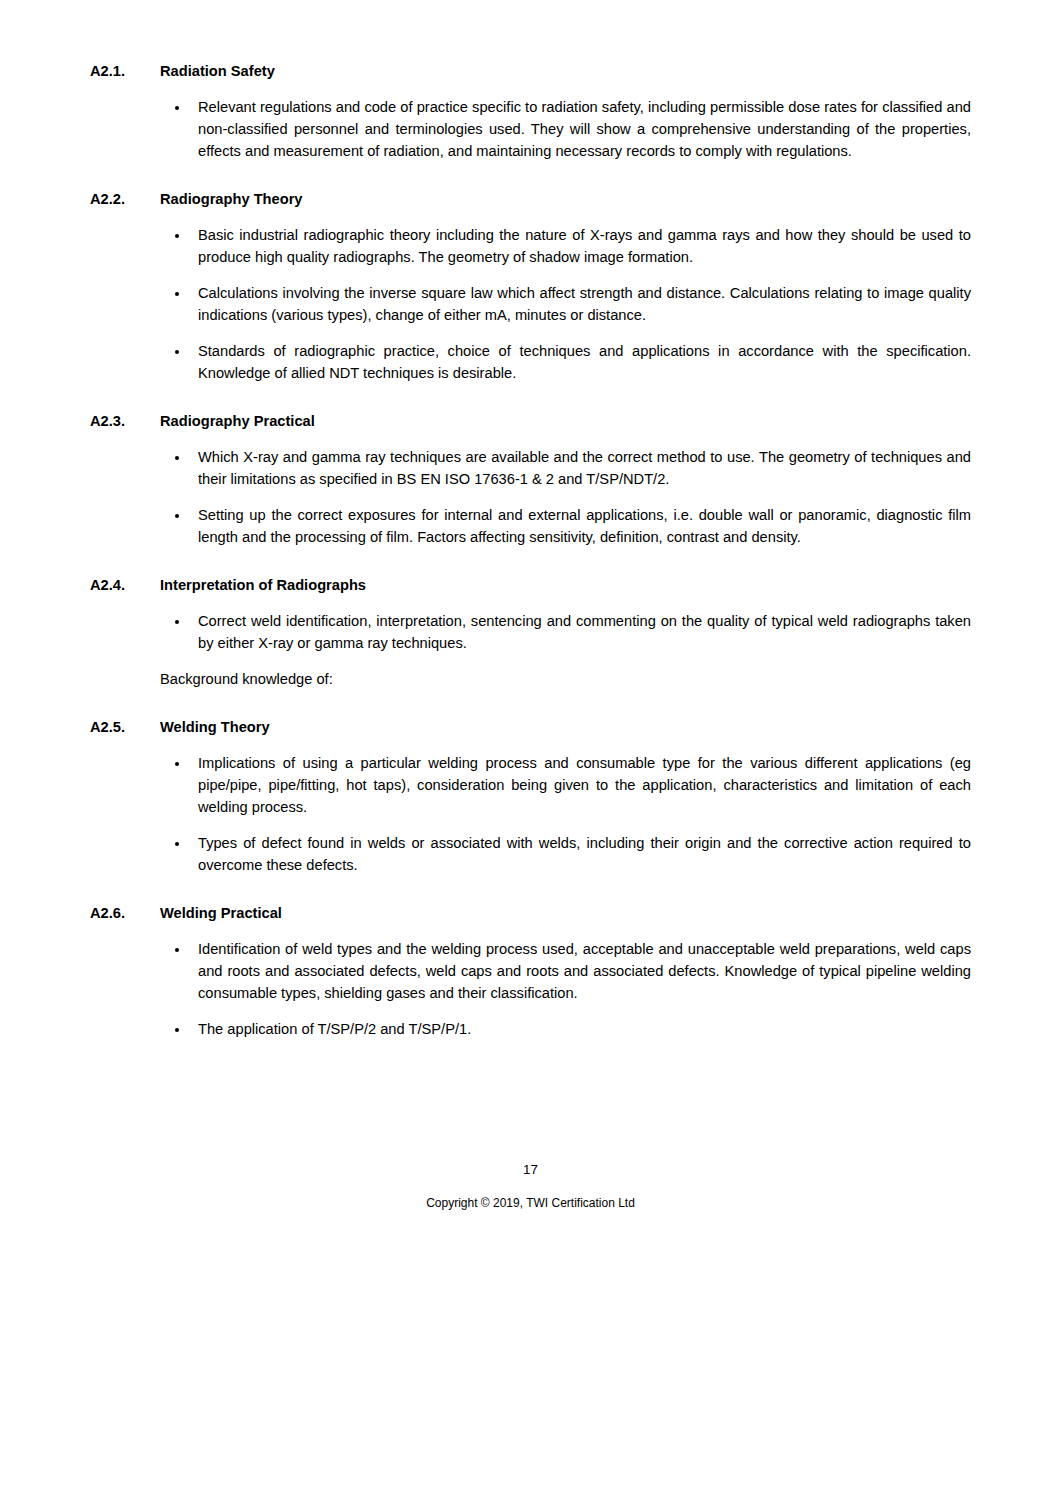A2.1. Radiation Safety
Relevant regulations and code of practice specific to radiation safety, including permissible dose rates for classified and non-classified personnel and terminologies used. They will show a comprehensive understanding of the properties, effects and measurement of radiation, and maintaining necessary records to comply with regulations.
A2.2. Radiography Theory
Basic industrial radiographic theory including the nature of X-rays and gamma rays and how they should be used to produce high quality radiographs. The geometry of shadow image formation.
Calculations involving the inverse square law which affect strength and distance. Calculations relating to image quality indications (various types), change of either mA, minutes or distance.
Standards of radiographic practice, choice of techniques and applications in accordance with the specification. Knowledge of allied NDT techniques is desirable.
A2.3. Radiography Practical
Which X-ray and gamma ray techniques are available and the correct method to use. The geometry of techniques and their limitations as specified in BS EN ISO 17636-1 & 2 and T/SP/NDT/2.
Setting up the correct exposures for internal and external applications, i.e. double wall or panoramic, diagnostic film length and the processing of film. Factors affecting sensitivity, definition, contrast and density.
A2.4. Interpretation of Radiographs
Correct weld identification, interpretation, sentencing and commenting on the quality of typical weld radiographs taken by either X-ray or gamma ray techniques.
Background knowledge of:
A2.5. Welding Theory
Implications of using a particular welding process and consumable type for the various different applications (eg pipe/pipe, pipe/fitting, hot taps), consideration being given to the application, characteristics and limitation of each welding process.
Types of defect found in welds or associated with welds, including their origin and the corrective action required to overcome these defects.
A2.6. Welding Practical
Identification of weld types and the welding process used, acceptable and unacceptable weld preparations, weld caps and roots and associated defects, weld caps and roots and associated defects. Knowledge of typical pipeline welding consumable types, shielding gases and their classification.
The application of T/SP/P/2 and T/SP/P/1.
17
Copyright © 2019, TWI Certification Ltd